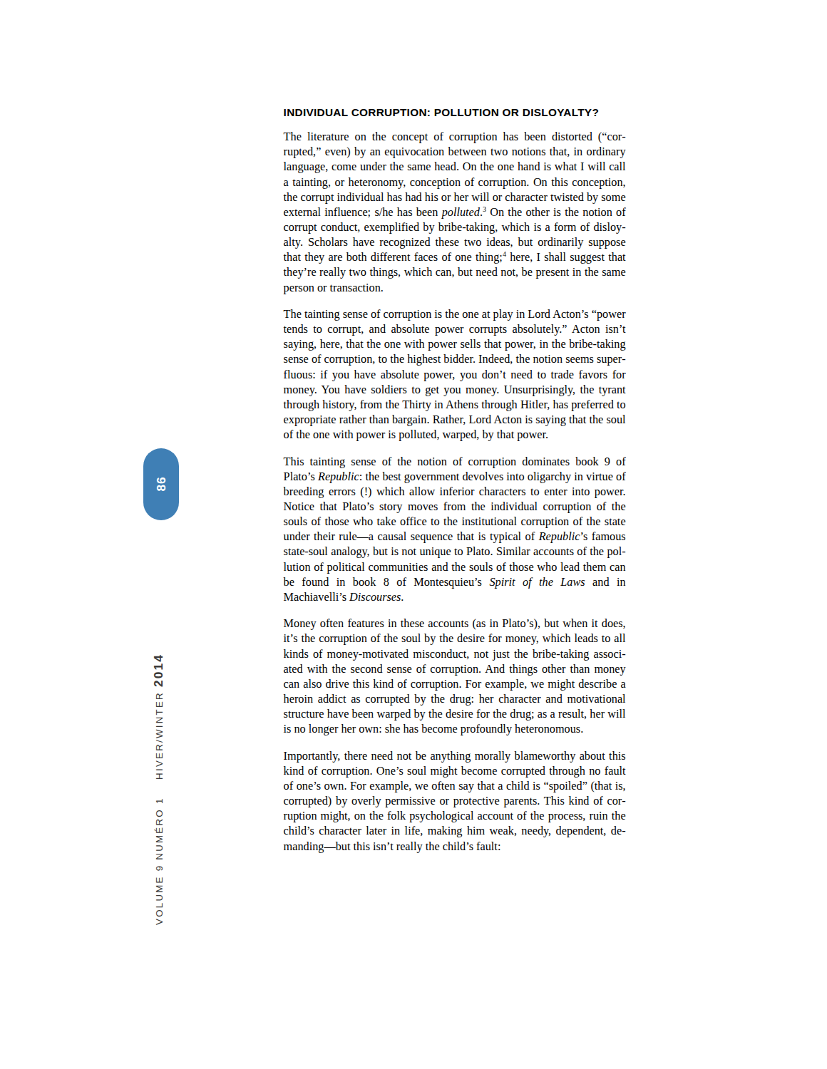VOLUME 9 NUMÉRO 1 HIVER/WINTER 2014
86
Individual Corruption: Pollution or Disloyalty?
The literature on the concept of corruption has been distorted (“corrupted,” even) by an equivocation between two notions that, in ordinary language, come under the same head. On the one hand is what I will call a tainting, or heteronomy, conception of corruption. On this conception, the corrupt individual has had his or her will or character twisted by some external influence; s/he has been polluted.3 On the other is the notion of corrupt conduct, exemplified by bribe-taking, which is a form of disloyalty. Scholars have recognized these two ideas, but ordinarily suppose that they are both different faces of one thing;4 here, I shall suggest that they’re really two things, which can, but need not, be present in the same person or transaction.
The tainting sense of corruption is the one at play in Lord Acton’s “power tends to corrupt, and absolute power corrupts absolutely.” Acton isn’t saying, here, that the one with power sells that power, in the bribe-taking sense of corruption, to the highest bidder. Indeed, the notion seems superfluous: if you have absolute power, you don’t need to trade favors for money. You have soldiers to get you money. Unsurprisingly, the tyrant through history, from the Thirty in Athens through Hitler, has preferred to expropriate rather than bargain. Rather, Lord Acton is saying that the soul of the one with power is polluted, warped, by that power.
This tainting sense of the notion of corruption dominates book 9 of Plato’s Republic: the best government devolves into oligarchy in virtue of breeding errors (!) which allow inferior characters to enter into power. Notice that Plato’s story moves from the individual corruption of the souls of those who take office to the institutional corruption of the state under their rule—a causal sequence that is typical of Republic’s famous state-soul analogy, but is not unique to Plato. Similar accounts of the pollution of political communities and the souls of those who lead them can be found in book 8 of Montesquieu’s Spirit of the Laws and in Machiavelli’s Discourses.
Money often features in these accounts (as in Plato’s), but when it does, it’s the corruption of the soul by the desire for money, which leads to all kinds of money-motivated misconduct, not just the bribe-taking associated with the second sense of corruption. And things other than money can also drive this kind of corruption. For example, we might describe a heroin addict as corrupted by the drug: her character and motivational structure have been warped by the desire for the drug; as a result, her will is no longer her own: she has become profoundly heteronomous.
Importantly, there need not be anything morally blameworthy about this kind of corruption. One’s soul might become corrupted through no fault of one’s own. For example, we often say that a child is “spoiled” (that is, corrupted) by overly permissive or protective parents. This kind of corruption might, on the folk psychological account of the process, ruin the child’s character later in life, making him weak, needy, dependent, demanding—but this isn’t really the child’s fault: